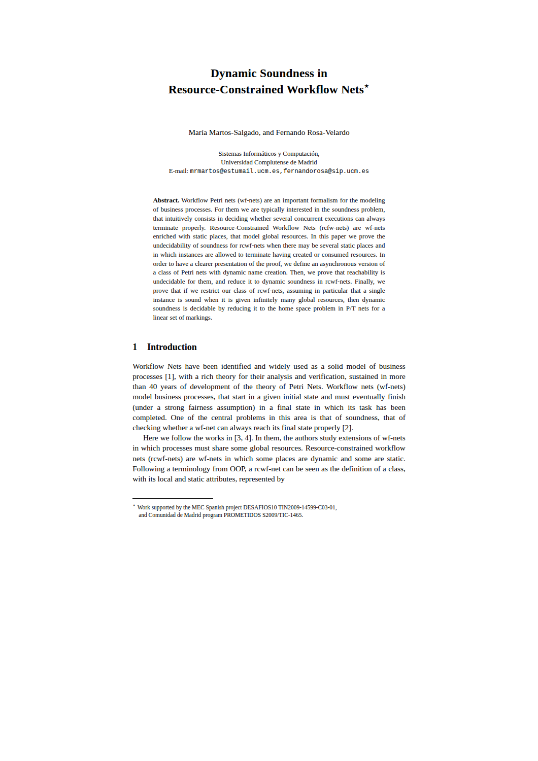Dynamic Soundness in
Resource-Constrained Workflow Nets⋆
María Martos-Salgado, and Fernando Rosa-Velardo
Sistemas Informáticos y Computación,
Universidad Complutense de Madrid
E-mail: mrmartos@estumail.ucm.es,fernandorosa@sip.ucm.es
Abstract. Workflow Petri nets (wf-nets) are an important formalism for the modeling of business processes. For them we are typically interested in the soundness problem, that intuitively consists in deciding whether several concurrent executions can always terminate properly. Resource-Constrained Workflow Nets (rcfw-nets) are wf-nets enriched with static places, that model global resources. In this paper we prove the undecidability of soundness for rcwf-nets when there may be several static places and in which instances are allowed to terminate having created or consumed resources. In order to have a clearer presentation of the proof, we define an asynchronous version of a class of Petri nets with dynamic name creation. Then, we prove that reachability is undecidable for them, and reduce it to dynamic soundness in rcwf-nets. Finally, we prove that if we restrict our class of rcwf-nets, assuming in particular that a single instance is sound when it is given infinitely many global resources, then dynamic soundness is decidable by reducing it to the home space problem in P/T nets for a linear set of markings.
1 Introduction
Workflow Nets have been identified and widely used as a solid model of business processes [1], with a rich theory for their analysis and verification, sustained in more than 40 years of development of the theory of Petri Nets. Workflow nets (wf-nets) model business processes, that start in a given initial state and must eventually finish (under a strong fairness assumption) in a final state in which its task has been completed. One of the central problems in this area is that of soundness, that of checking whether a wf-net can always reach its final state properly [2].
Here we follow the works in [3, 4]. In them, the authors study extensions of wf-nets in which processes must share some global resources. Resource-constrained workflow nets (rcwf-nets) are wf-nets in which some places are dynamic and some are static. Following a terminology from OOP, a rcwf-net can be seen as the definition of a class, with its local and static attributes, represented by
⋆Work supported by the MEC Spanish project DESAFIOS10 TIN2009-14599-C03-01, and Comunidad de Madrid program PROMETIDOS S2009/TIC-1465.